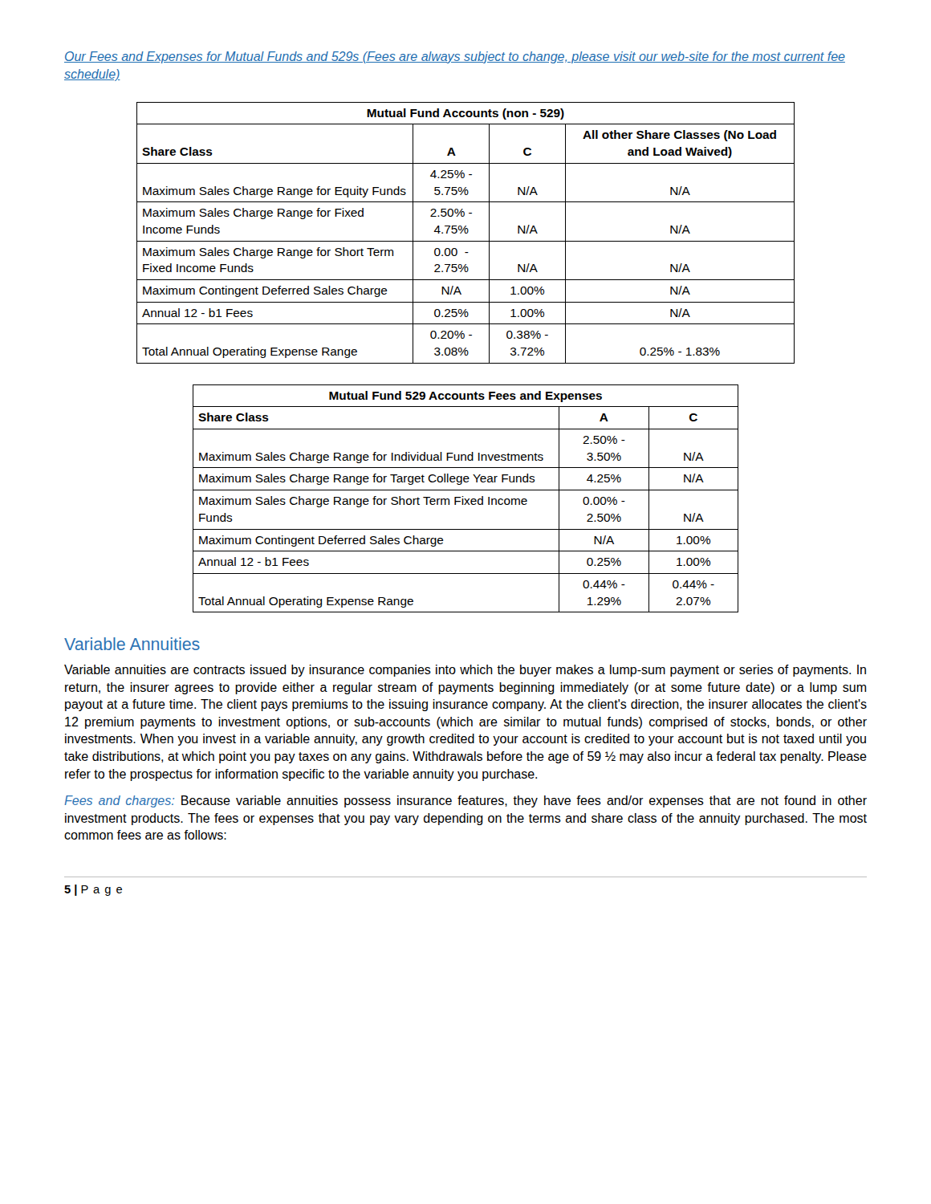Our Fees and Expenses for Mutual Funds and 529s (Fees are always subject to change, please visit our web-site for the most current fee schedule)
Mutual Fund Accounts (non - 529)
| Share Class | A | C | All other Share Classes (No Load and Load Waived) |
| --- | --- | --- | --- |
| Maximum Sales Charge Range for Equity Funds | 4.25% - 5.75% | N/A | N/A |
| Maximum Sales Charge Range for Fixed Income Funds | 2.50% - 4.75% | N/A | N/A |
| Maximum Sales Charge Range for Short Term Fixed Income Funds | 0.00 - 2.75% | N/A | N/A |
| Maximum Contingent Deferred Sales Charge | N/A | 1.00% | N/A |
| Annual 12 - b1 Fees | 0.25% | 1.00% | N/A |
| Total Annual Operating Expense Range | 0.20% - 3.08% | 0.38% - 3.72% | 0.25% - 1.83% |
Mutual Fund 529 Accounts Fees and Expenses
| Share Class | A | C |
| --- | --- | --- |
| Maximum Sales Charge Range for Individual Fund Investments | 2.50% - 3.50% | N/A |
| Maximum Sales Charge Range for Target College Year Funds | 4.25% | N/A |
| Maximum Sales Charge Range for Short Term Fixed Income Funds | 0.00% - 2.50% | N/A |
| Maximum Contingent Deferred Sales Charge | N/A | 1.00% |
| Annual 12 - b1 Fees | 0.25% | 1.00% |
| Total Annual Operating Expense Range | 0.44% - 1.29% | 0.44% - 2.07% |
Variable Annuities
Variable annuities are contracts issued by insurance companies into which the buyer makes a lump-sum payment or series of payments. In return, the insurer agrees to provide either a regular stream of payments beginning immediately (or at some future date) or a lump sum payout at a future time. The client pays premiums to the issuing insurance company. At the client's direction, the insurer allocates the client's 12 premium payments to investment options, or sub-accounts (which are similar to mutual funds) comprised of stocks, bonds, or other investments. When you invest in a variable annuity, any growth credited to your account is credited to your account but is not taxed until you take distributions, at which point you pay taxes on any gains. Withdrawals before the age of 59 ½ may also incur a federal tax penalty. Please refer to the prospectus for information specific to the variable annuity you purchase.
Fees and charges: Because variable annuities possess insurance features, they have fees and/or expenses that are not found in other investment products. The fees or expenses that you pay vary depending on the terms and share class of the annuity purchased. The most common fees are as follows:
5 | P a g e